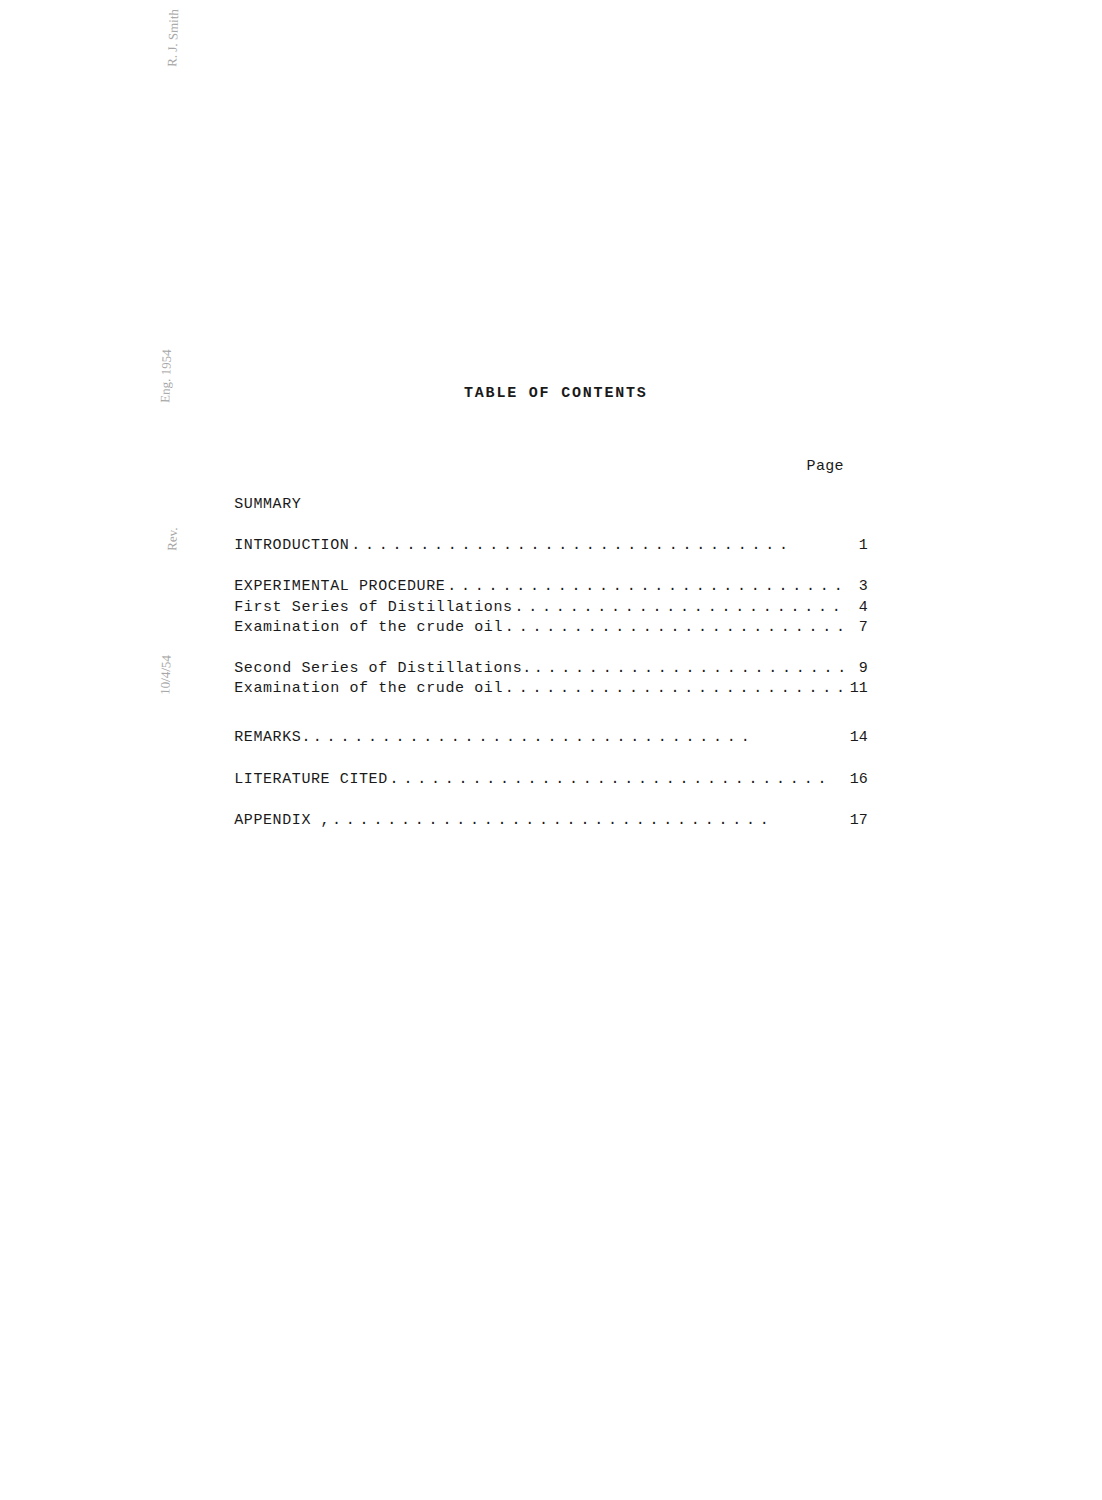R. J. Smith Eng. 1954 Rev. 10/4/54
TABLE OF CONTENTS
Page
SUMMARY
INTRODUCTION ................................ 1
EXPERIMENTAL PROCEDURE ................................ 3
First Series of Distillations ................................ 4
Examination of the crude oil ................................ 7
Second Series of Distillations. ................................ 9
Examination of the crude oil ................................ 11
REMARKS. ................................ 14
LITERATURE CITED ................................ 16
APPENDIX , ................................ 17